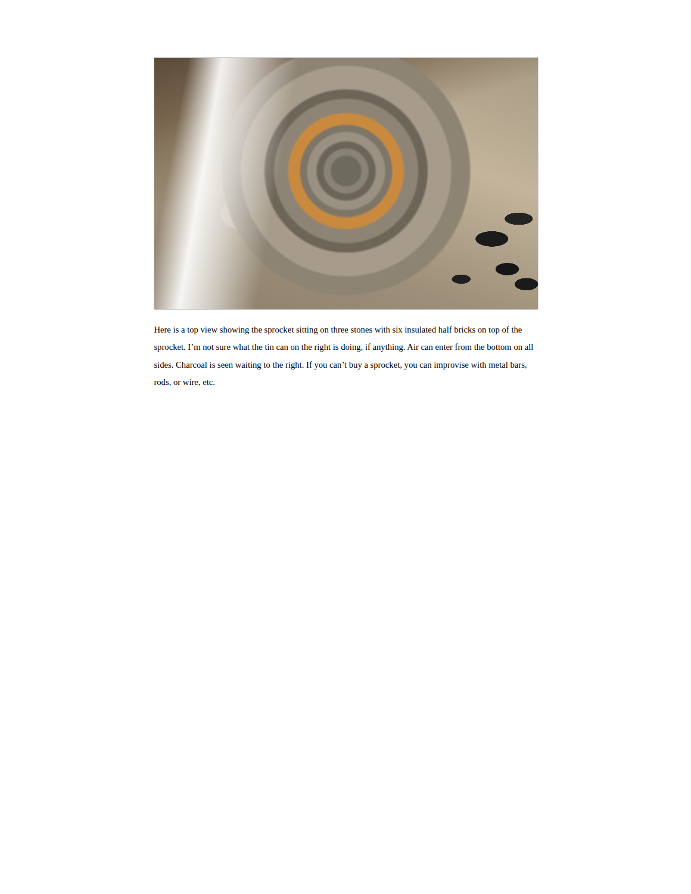Here is a top view showing the sprocket sitting on three stones with six insulated half bricks on top of the sprocket. I’m not sure what the tin can on the right is doing, if anything. Air can enter from the bottom on all sides. Charcoal is seen waiting to the right. If you can’t buy a sprocket, you can improvise with metal bars, rods, or wire, etc.